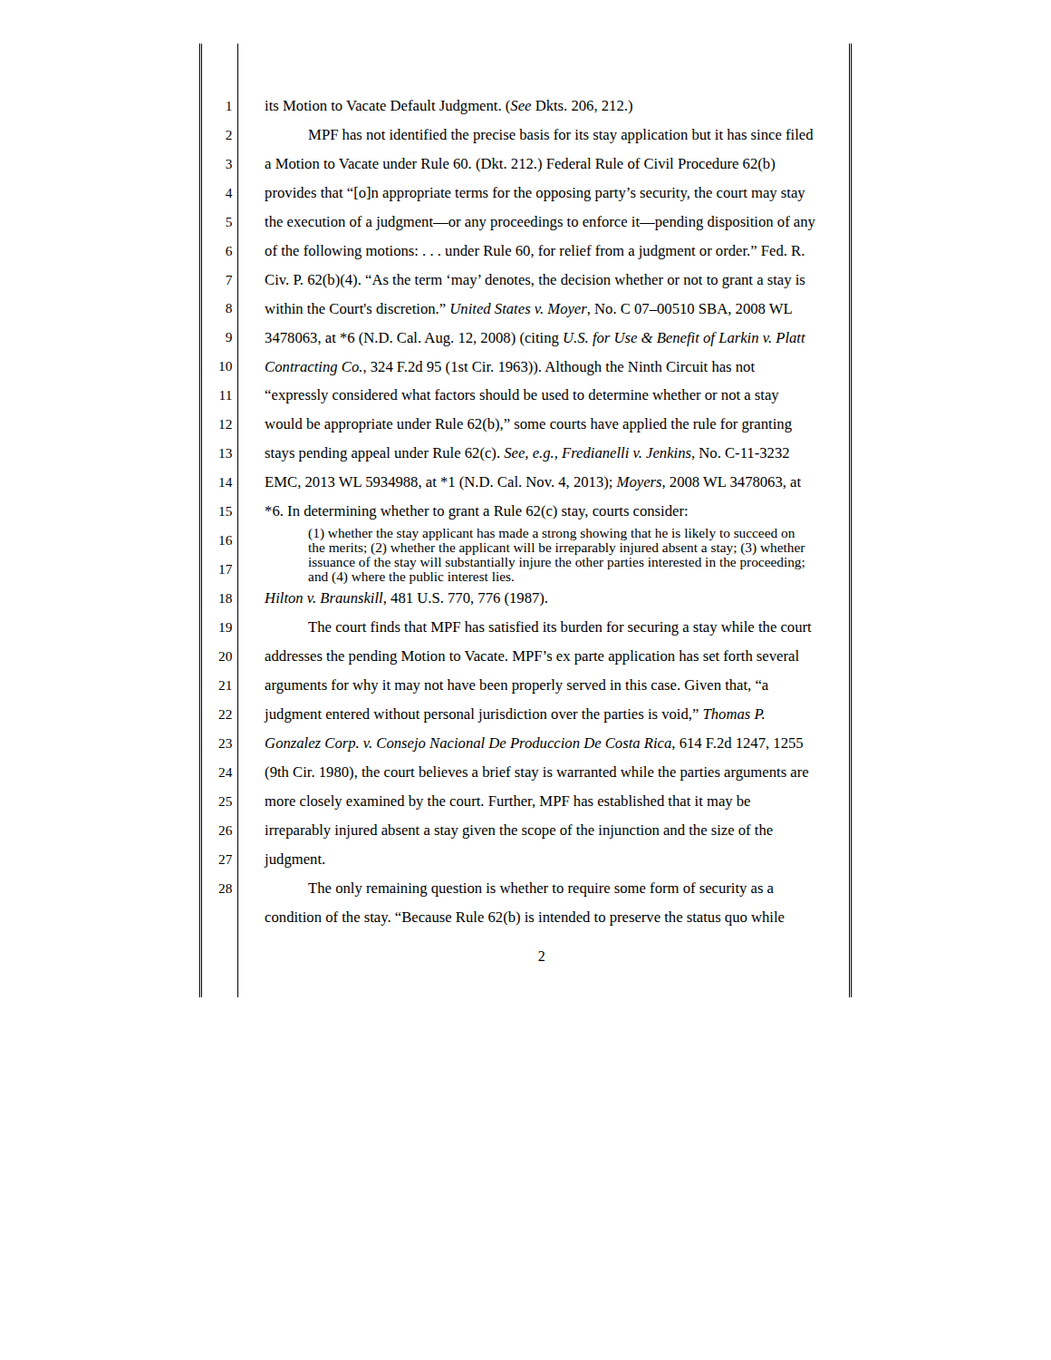1
2
3
4
5
6
7
8
9
10
11
12
13
14
15
16
17
18
19
20
21
22
23
24
25
26
27
28
its Motion to Vacate Default Judgment. (See Dkts. 206, 212.)
MPF has not identified the precise basis for its stay application but it has since filed a Motion to Vacate under Rule 60. (Dkt. 212.) Federal Rule of Civil Procedure 62(b) provides that “[o]n appropriate terms for the opposing party’s security, the court may stay the execution of a judgment—or any proceedings to enforce it—pending disposition of any of the following motions: . . . under Rule 60, for relief from a judgment or order.” Fed. R. Civ. P. 62(b)(4). “As the term ‘may’ denotes, the decision whether or not to grant a stay is within the Court's discretion.” United States v. Moyer, No. C 07–00510 SBA, 2008 WL 3478063, at *6 (N.D. Cal. Aug. 12, 2008) (citing U.S. for Use & Benefit of Larkin v. Platt Contracting Co., 324 F.2d 95 (1st Cir. 1963)). Although the Ninth Circuit has not “expressly considered what factors should be used to determine whether or not a stay would be appropriate under Rule 62(b),” some courts have applied the rule for granting stays pending appeal under Rule 62(c). See, e.g., Fredianelli v. Jenkins, No. C-11-3232 EMC, 2013 WL 5934988, at *1 (N.D. Cal. Nov. 4, 2013); Moyers, 2008 WL 3478063, at *6. In determining whether to grant a Rule 62(c) stay, courts consider:
(1) whether the stay applicant has made a strong showing that he is likely to succeed on the merits; (2) whether the applicant will be irreparably injured absent a stay; (3) whether issuance of the stay will substantially injure the other parties interested in the proceeding; and (4) where the public interest lies.
Hilton v. Braunskill, 481 U.S. 770, 776 (1987).
The court finds that MPF has satisfied its burden for securing a stay while the court addresses the pending Motion to Vacate. MPF’s ex parte application has set forth several arguments for why it may not have been properly served in this case. Given that, “a judgment entered without personal jurisdiction over the parties is void,” Thomas P. Gonzalez Corp. v. Consejo Nacional De Produccion De Costa Rica, 614 F.2d 1247, 1255 (9th Cir. 1980), the court believes a brief stay is warranted while the parties arguments are more closely examined by the court. Further, MPF has established that it may be irreparably injured absent a stay given the scope of the injunction and the size of the judgment.
The only remaining question is whether to require some form of security as a condition of the stay. “Because Rule 62(b) is intended to preserve the status quo while
2